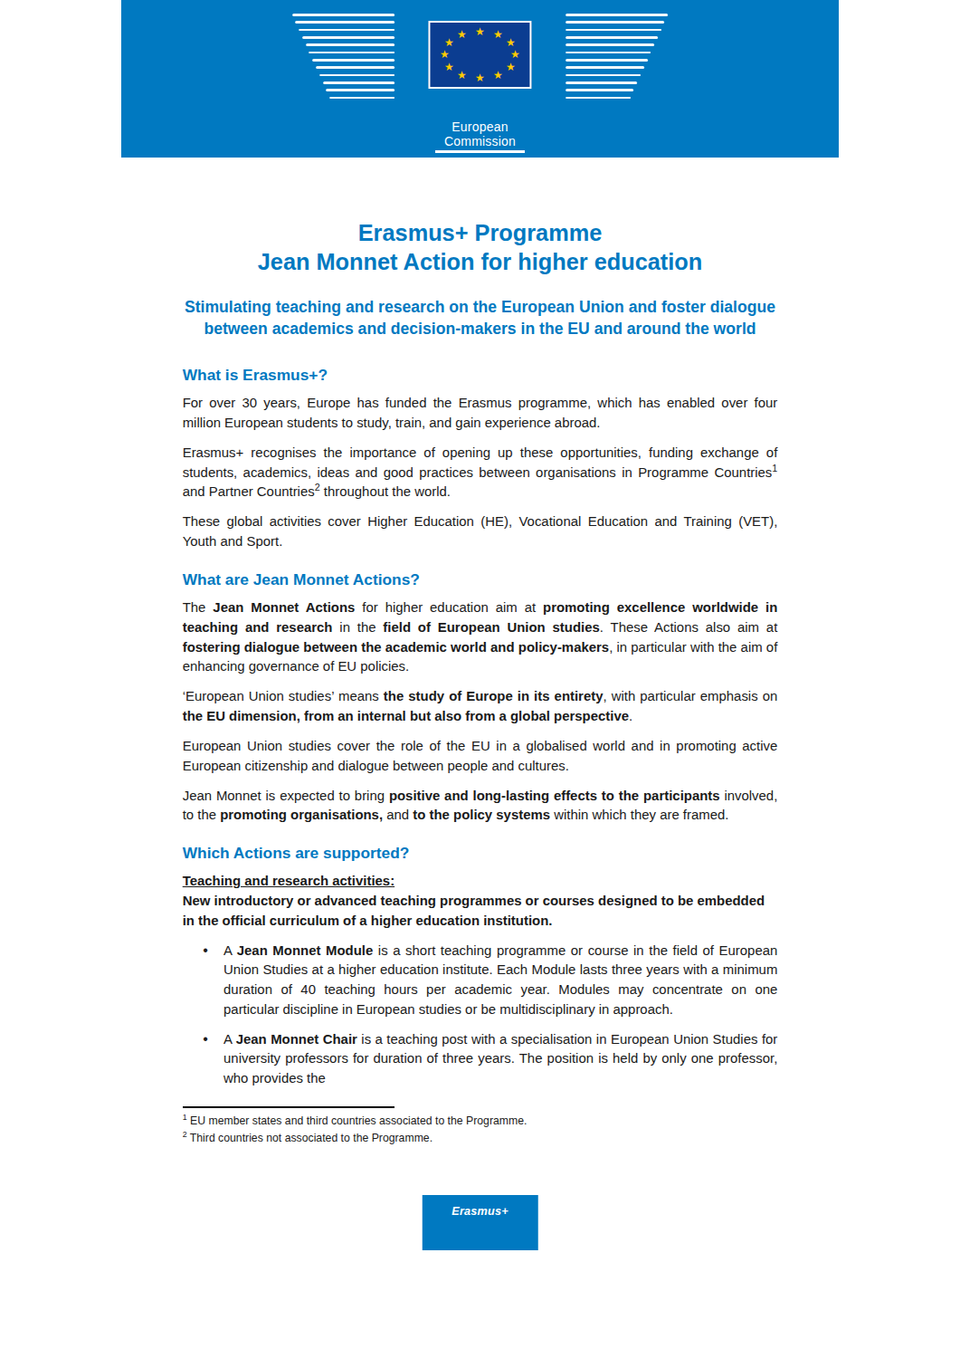★ ★ ★ ★ ★ ★ ★ ★ ★ ★ ★ ★
European
Commission
Erasmus+ Programme
Jean Monnet Action for higher education
Stimulating teaching and research on the European Union and foster dialogue between academics and decision-makers in the EU and around the world
What is Erasmus+?
For over 30 years, Europe has funded the Erasmus programme, which has enabled over four million European students to study, train, and gain experience abroad.
Erasmus+ recognises the importance of opening up these opportunities, funding exchange of students, academics, ideas and good practices between organisations in Programme Countries1 and Partner Countries2 throughout the world.
These global activities cover Higher Education (HE), Vocational Education and Training (VET), Youth and Sport.
What are Jean Monnet Actions?
The Jean Monnet Actions for higher education aim at promoting excellence worldwide in teaching and research in the field of European Union studies. These Actions also aim at fostering dialogue between the academic world and policy-makers, in particular with the aim of enhancing governance of EU policies.
‘European Union studies’ means the study of Europe in its entirety, with particular emphasis on the EU dimension, from an internal but also from a global perspective.
European Union studies cover the role of the EU in a globalised world and in promoting active European citizenship and dialogue between people and cultures.
Jean Monnet is expected to bring positive and long-lasting effects to the participants involved, to the promoting organisations, and to the policy systems within which they are framed.
Which Actions are supported?
Teaching and research activities:
New introductory or advanced teaching programmes or courses designed to be embedded in the official curriculum of a higher education institution.
A Jean Monnet Module is a short teaching programme or course in the field of European Union Studies at a higher education institute. Each Module lasts three years with a minimum duration of 40 teaching hours per academic year. Modules may concentrate on one particular discipline in European studies or be multidisciplinary in approach.
A Jean Monnet Chair is a teaching post with a specialisation in European Union Studies for university professors for duration of three years. The position is held by only one professor, who provides the
1 EU member states and third countries associated to the Programme.
2 Third countries not associated to the Programme.
Erasmus+